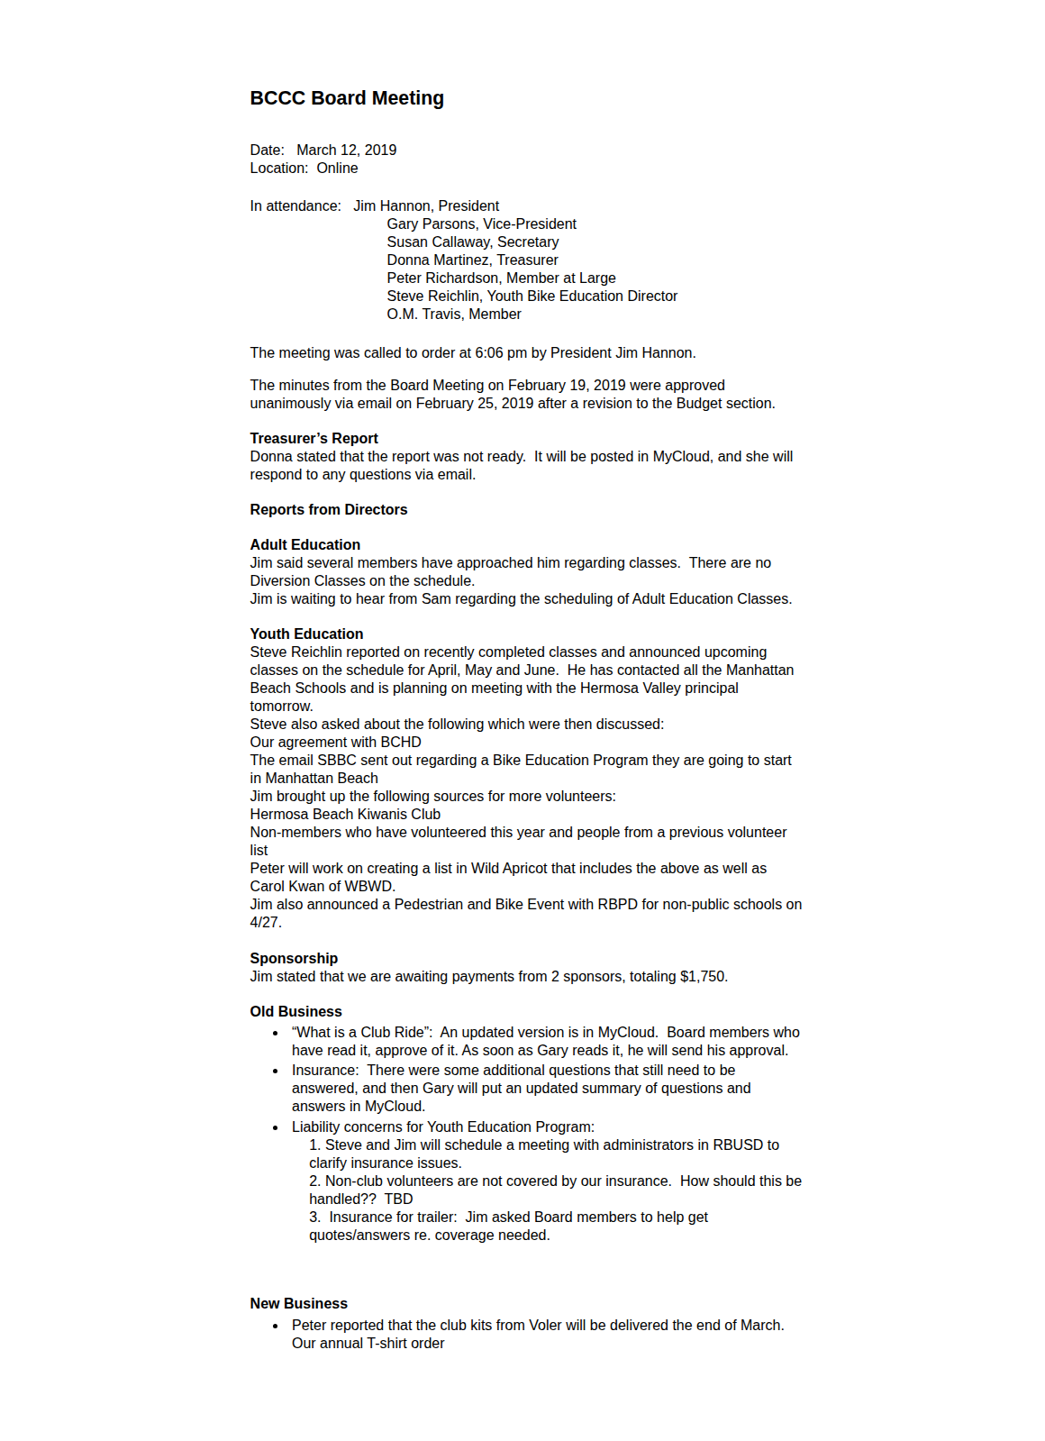BCCC Board Meeting
Date: March 12, 2019
Location: Online
In attendance: Jim Hannon, President
Gary Parsons, Vice-President
Susan Callaway, Secretary
Donna Martinez, Treasurer
Peter Richardson, Member at Large
Steve Reichlin, Youth Bike Education Director
O.M. Travis, Member
The meeting was called to order at 6:06 pm by President Jim Hannon.
The minutes from the Board Meeting on February 19, 2019 were approved unanimously via email on February 25, 2019 after a revision to the Budget section.
Treasurer’s Report
Donna stated that the report was not ready. It will be posted in MyCloud, and she will respond to any questions via email.
Reports from Directors
Adult Education
Jim said several members have approached him regarding classes. There are no Diversion Classes on the schedule.
Jim is waiting to hear from Sam regarding the scheduling of Adult Education Classes.
Youth Education
Steve Reichlin reported on recently completed classes and announced upcoming classes on the schedule for April, May and June. He has contacted all the Manhattan Beach Schools and is planning on meeting with the Hermosa Valley principal tomorrow.
Steve also asked about the following which were then discussed:
Our agreement with BCHD
The email SBBC sent out regarding a Bike Education Program they are going to start in Manhattan Beach
Jim brought up the following sources for more volunteers:
Hermosa Beach Kiwanis Club
Non-members who have volunteered this year and people from a previous volunteer list
Peter will work on creating a list in Wild Apricot that includes the above as well as Carol Kwan of WBWD.
Jim also announced a Pedestrian and Bike Event with RBPD for non-public schools on 4/27.
Sponsorship
Jim stated that we are awaiting payments from 2 sponsors, totaling $1,750.
Old Business
“What is a Club Ride”: An updated version is in MyCloud. Board members who have read it, approve of it. As soon as Gary reads it, he will send his approval.
Insurance: There were some additional questions that still need to be answered, and then Gary will put an updated summary of questions and answers in MyCloud.
Liability concerns for Youth Education Program:
1. Steve and Jim will schedule a meeting with administrators in RBUSD to clarify insurance issues.
2. Non-club volunteers are not covered by our insurance. How should this be handled?? TBD
3. Insurance for trailer: Jim asked Board members to help get quotes/answers re. coverage needed.
New Business
Peter reported that the club kits from Voler will be delivered the end of March. Our annual T-shirt order